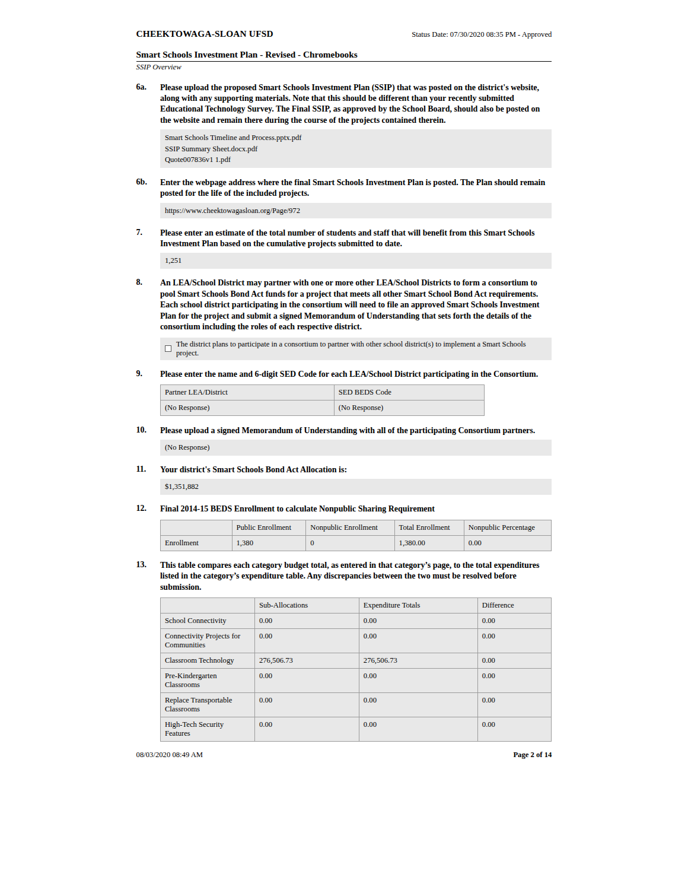CHEEKTOWAGA-SLOAN UFSD
Status Date: 07/30/2020 08:35 PM - Approved
Smart Schools Investment Plan - Revised - Chromebooks
SSIP Overview
6a.
Please upload the proposed Smart Schools Investment Plan (SSIP) that was posted on the district's website, along with any supporting materials. Note that this should be different than your recently submitted Educational Technology Survey. The Final SSIP, as approved by the School Board, should also be posted on the website and remain there during the course of the projects contained therein.
Smart Schools Timeline and Process.pptx.pdf
SSIP Summary Sheet.docx.pdf
Quote007836v1 1.pdf
6b.
Enter the webpage address where the final Smart Schools Investment Plan is posted. The Plan should remain posted for the life of the included projects.
https://www.cheektowagasloan.org/Page/972
7.
Please enter an estimate of the total number of students and staff that will benefit from this Smart Schools Investment Plan based on the cumulative projects submitted to date.
1,251
8.
An LEA/School District may partner with one or more other LEA/School Districts to form a consortium to pool Smart Schools Bond Act funds for a project that meets all other Smart School Bond Act requirements. Each school district participating in the consortium will need to file an approved Smart Schools Investment Plan for the project and submit a signed Memorandum of Understanding that sets forth the details of the consortium including the roles of each respective district.
The district plans to participate in a consortium to partner with other school district(s) to implement a Smart Schools project.
9.
Please enter the name and 6-digit SED Code for each LEA/School District participating in the Consortium.
| Partner LEA/District | SED BEDS Code |
| --- | --- |
| (No Response) | (No Response) |
10.
Please upload a signed Memorandum of Understanding with all of the participating Consortium partners.
(No Response)
11.
Your district's Smart Schools Bond Act Allocation is:
$1,351,882
12.
Final 2014-15 BEDS Enrollment to calculate Nonpublic Sharing Requirement
| | Public Enrollment | Nonpublic Enrollment | Total Enrollment | Nonpublic Percentage |
| --- | --- | --- | --- | --- |
| Enrollment | 1,380 | 0 | 1,380.00 | 0.00 |
13.
This table compares each category budget total, as entered in that category’s page, to the total expenditures listed in the category’s expenditure table. Any discrepancies between the two must be resolved before submission.
| | Sub-Allocations | Expenditure Totals | Difference |
| --- | --- | --- | --- |
| School Connectivity | 0.00 | 0.00 | 0.00 |
| Connectivity Projects for Communities | 0.00 | 0.00 | 0.00 |
| Classroom Technology | 276,506.73 | 276,506.73 | 0.00 |
| Pre-Kindergarten Classrooms | 0.00 | 0.00 | 0.00 |
| Replace Transportable Classrooms | 0.00 | 0.00 | 0.00 |
| High-Tech Security Features | 0.00 | 0.00 | 0.00 |
08/03/2020 08:49 AM
Page 2 of 14